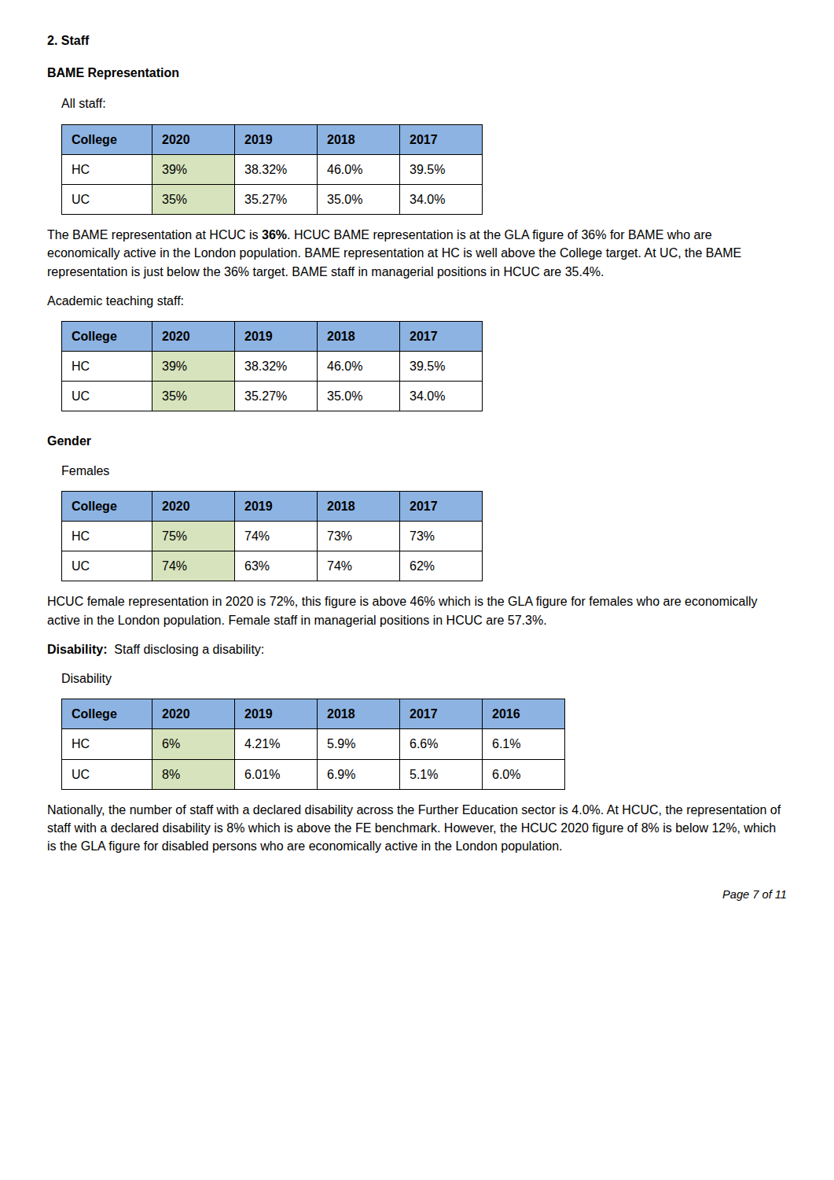2. Staff
BAME Representation
All staff:
| College | 2020 | 2019 | 2018 | 2017 |
| --- | --- | --- | --- | --- |
| HC | 39% | 38.32% | 46.0% | 39.5% |
| UC | 35% | 35.27% | 35.0% | 34.0% |
The BAME representation at HCUC is 36%. HCUC BAME representation is at the GLA figure of 36% for BAME who are economically active in the London population. BAME representation at HC is well above the College target. At UC, the BAME representation is just below the 36% target. BAME staff in managerial positions in HCUC are 35.4%.
Academic teaching staff:
| College | 2020 | 2019 | 2018 | 2017 |
| --- | --- | --- | --- | --- |
| HC | 39% | 38.32% | 46.0% | 39.5% |
| UC | 35% | 35.27% | 35.0% | 34.0% |
Gender
Females
| College | 2020 | 2019 | 2018 | 2017 |
| --- | --- | --- | --- | --- |
| HC | 75% | 74% | 73% | 73% |
| UC | 74% | 63% | 74% | 62% |
HCUC female representation in 2020 is 72%, this figure is above 46% which is the GLA figure for females who are economically active in the London population. Female staff in managerial positions in HCUC are 57.3%.
Disability: Staff disclosing a disability:
Disability
| College | 2020 | 2019 | 2018 | 2017 | 2016 |
| --- | --- | --- | --- | --- | --- |
| HC | 6% | 4.21% | 5.9% | 6.6% | 6.1% |
| UC | 8% | 6.01% | 6.9% | 5.1% | 6.0% |
Nationally, the number of staff with a declared disability across the Further Education sector is 4.0%. At HCUC, the representation of staff with a declared disability is 8% which is above the FE benchmark. However, the HCUC 2020 figure of 8% is below 12%, which is the GLA figure for disabled persons who are economically active in the London population.
Page 7 of 11